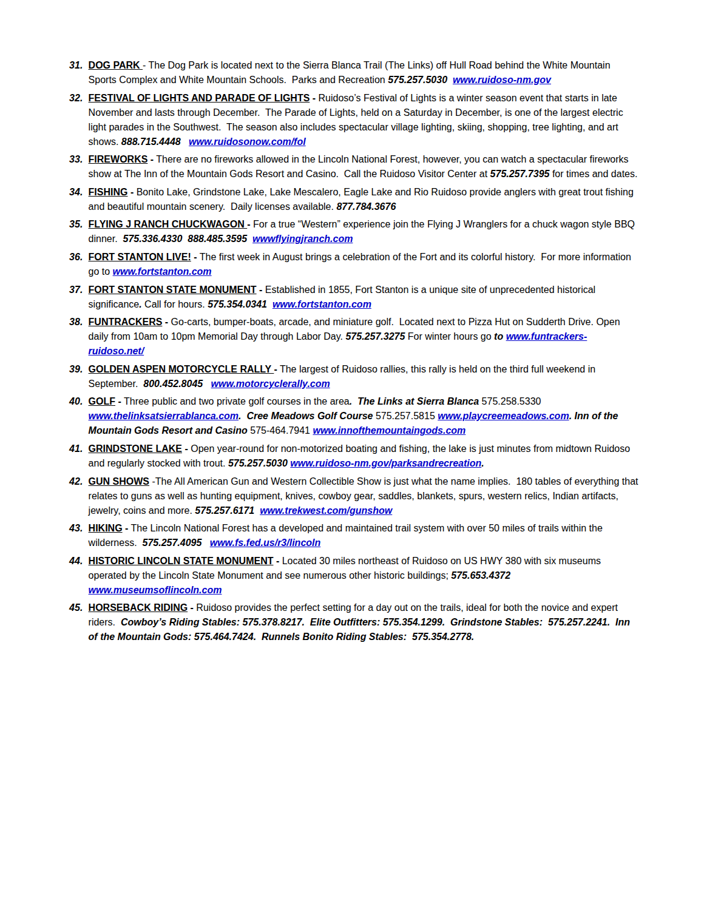DOG PARK - The Dog Park is located next to the Sierra Blanca Trail (The Links) off Hull Road behind the White Mountain Sports Complex and White Mountain Schools. Parks and Recreation 575.257.5030 www.ruidoso-nm.gov
FESTIVAL OF LIGHTS AND PARADE OF LIGHTS - Ruidoso’s Festival of Lights is a winter season event that starts in late November and lasts through December. The Parade of Lights, held on a Saturday in December, is one of the largest electric light parades in the Southwest. The season also includes spectacular village lighting, skiing, shopping, tree lighting, and art shows. 888.715.4448 www.ruidosonow.com/fol
FIREWORKS - There are no fireworks allowed in the Lincoln National Forest, however, you can watch a spectacular fireworks show at The Inn of the Mountain Gods Resort and Casino. Call the Ruidoso Visitor Center at 575.257.7395 for times and dates.
FISHING - Bonito Lake, Grindstone Lake, Lake Mescalero, Eagle Lake and Rio Ruidoso provide anglers with great trout fishing and beautiful mountain scenery. Daily licenses available. 877.784.3676
FLYING J RANCH CHUCKWAGON - For a true “Western” experience join the Flying J Wranglers for a chuck wagon style BBQ dinner. 575.336.4330 888.485.3595 wwwflyingjranch.com
FORT STANTON LIVE! - The first week in August brings a celebration of the Fort and its colorful history. For more information go to www.fortstanton.com
FORT STANTON STATE MONUMENT - Established in 1855, Fort Stanton is a unique site of unprecedented historical significance. Call for hours. 575.354.0341 www.fortstanton.com
FUNTRACKERS - Go-carts, bumper-boats, arcade, and miniature golf. Located next to Pizza Hut on Sudderth Drive. Open daily from 10am to 10pm Memorial Day through Labor Day. 575.257.3275 For winter hours go to www.funtrackers-ruidoso.net/
GOLDEN ASPEN MOTORCYCLE RALLY - The largest of Ruidoso rallies, this rally is held on the third full weekend in September. 800.452.8045 www.motorcyclerally.com
GOLF - Three public and two private golf courses in the area. The Links at Sierra Blanca 575.258.5330 www.thelinksatsierrablanca.com. Cree Meadows Golf Course 575.257.5815 www.playcreemeadows.com. Inn of the Mountain Gods Resort and Casino 575-464.7941 www.innofthemountaingods.com
GRINDSTONE LAKE - Open year-round for non-motorized boating and fishing, the lake is just minutes from midtown Ruidoso and regularly stocked with trout. 575.257.5030 www.ruidoso-nm.gov/parksandrecreation.
GUN SHOWS -The All American Gun and Western Collectible Show is just what the name implies. 180 tables of everything that relates to guns as well as hunting equipment, knives, cowboy gear, saddles, blankets, spurs, western relics, Indian artifacts, jewelry, coins and more. 575.257.6171 www.trekwest.com/gunshow
HIKING - The Lincoln National Forest has a developed and maintained trail system with over 50 miles of trails within the wilderness. 575.257.4095 www.fs.fed.us/r3/lincoln
HISTORIC LINCOLN STATE MONUMENT - Located 30 miles northeast of Ruidoso on US HWY 380 with six museums operated by the Lincoln State Monument and see numerous other historic buildings; 575.653.4372 www.museumsoflincoln.com
HORSEBACK RIDING - Ruidoso provides the perfect setting for a day out on the trails, ideal for both the novice and expert riders. Cowboy’s Riding Stables: 575.378.8217. Elite Outfitters: 575.354.1299. Grindstone Stables: 575.257.2241. Inn of the Mountain Gods: 575.464.7424. Runnels Bonito Riding Stables: 575.354.2778.